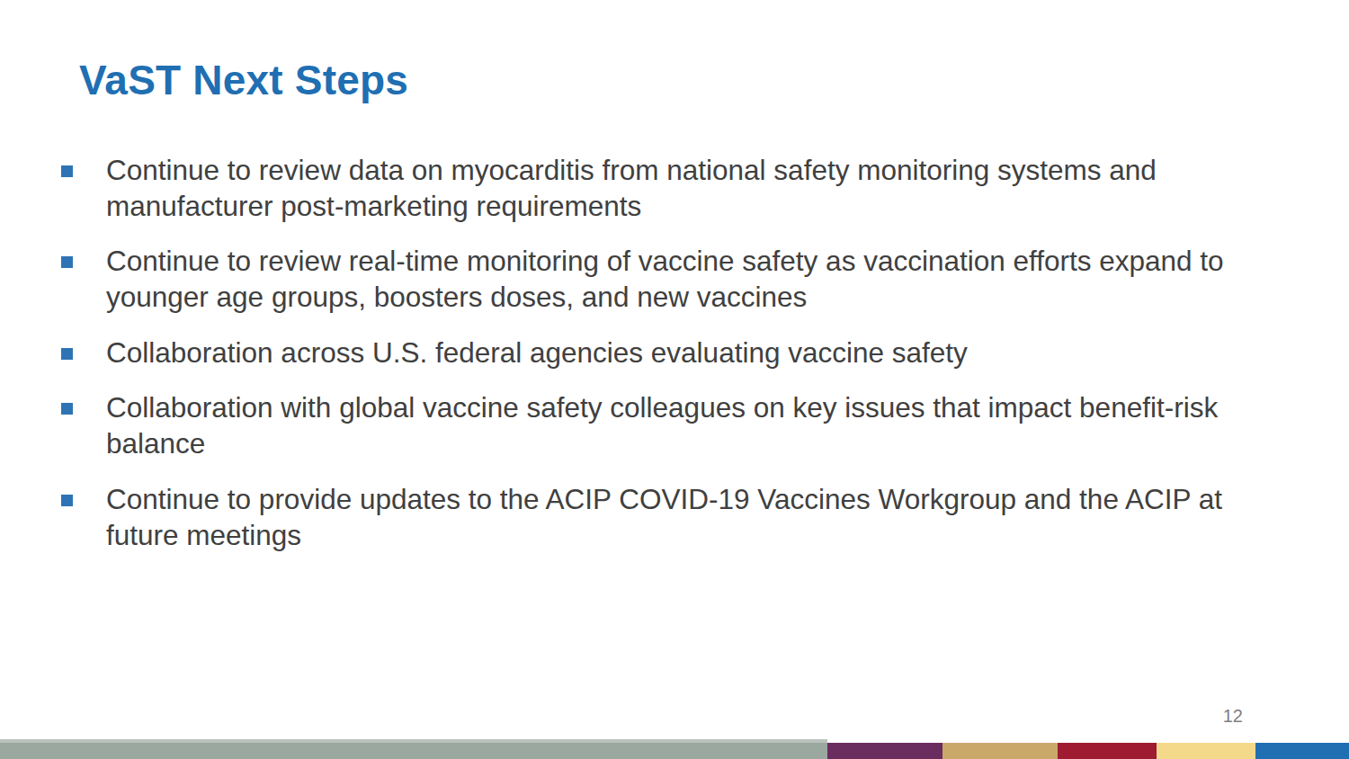VaST Next Steps
Continue to review data on myocarditis from national safety monitoring systems and manufacturer post-marketing requirements
Continue to review real-time monitoring of vaccine safety as vaccination efforts expand to younger age groups, boosters doses, and new vaccines
Collaboration across U.S. federal agencies evaluating vaccine safety
Collaboration with global vaccine safety colleagues on key issues that impact benefit-risk balance
Continue to provide updates to the ACIP COVID-19 Vaccines Workgroup and the ACIP at future meetings
12